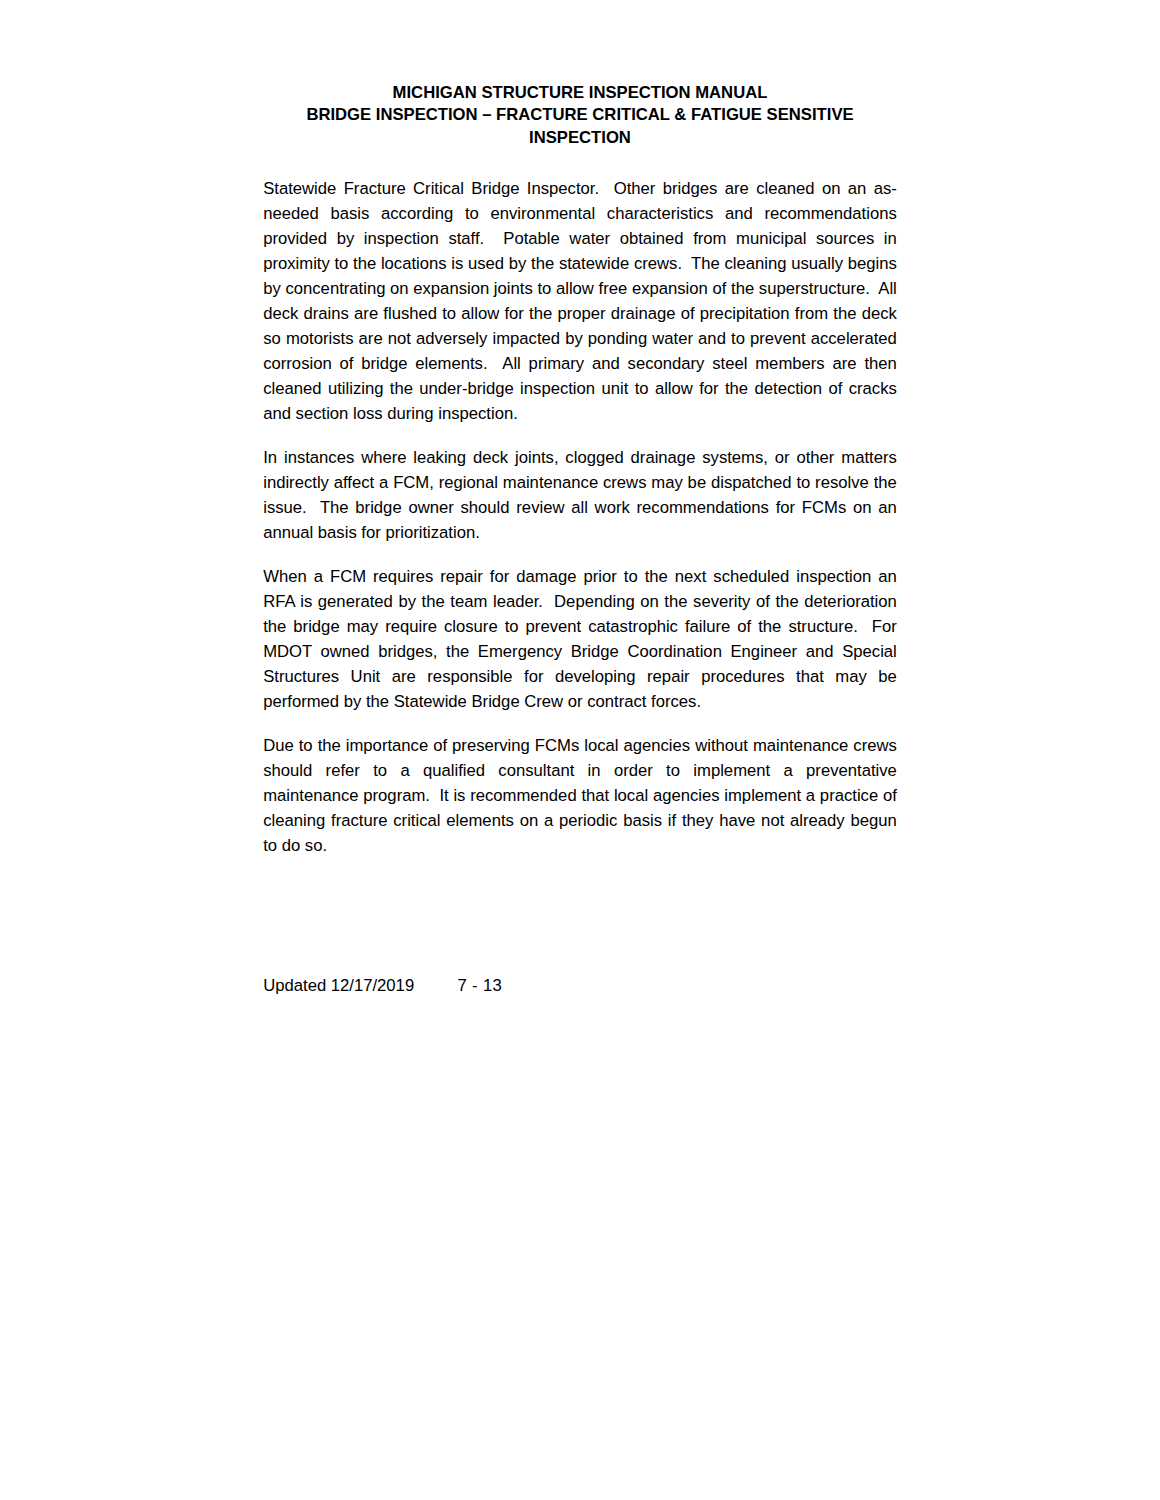MICHIGAN STRUCTURE INSPECTION MANUAL BRIDGE INSPECTION – FRACTURE CRITICAL & FATIGUE SENSITIVE INSPECTION
Statewide Fracture Critical Bridge Inspector. Other bridges are cleaned on an as-needed basis according to environmental characteristics and recommendations provided by inspection staff. Potable water obtained from municipal sources in proximity to the locations is used by the statewide crews. The cleaning usually begins by concentrating on expansion joints to allow free expansion of the superstructure. All deck drains are flushed to allow for the proper drainage of precipitation from the deck so motorists are not adversely impacted by ponding water and to prevent accelerated corrosion of bridge elements. All primary and secondary steel members are then cleaned utilizing the under-bridge inspection unit to allow for the detection of cracks and section loss during inspection.
In instances where leaking deck joints, clogged drainage systems, or other matters indirectly affect a FCM, regional maintenance crews may be dispatched to resolve the issue. The bridge owner should review all work recommendations for FCMs on an annual basis for prioritization.
When a FCM requires repair for damage prior to the next scheduled inspection an RFA is generated by the team leader. Depending on the severity of the deterioration the bridge may require closure to prevent catastrophic failure of the structure. For MDOT owned bridges, the Emergency Bridge Coordination Engineer and Special Structures Unit are responsible for developing repair procedures that may be performed by the Statewide Bridge Crew or contract forces.
Due to the importance of preserving FCMs local agencies without maintenance crews should refer to a qualified consultant in order to implement a preventative maintenance program. It is recommended that local agencies implement a practice of cleaning fracture critical elements on a periodic basis if they have not already begun to do so.
Updated 12/17/2019 7 - 13